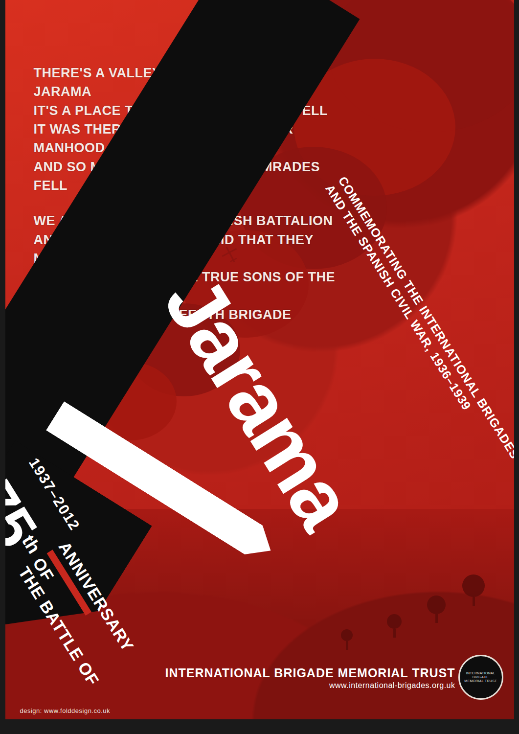There's a valley in Spain called Jarama
It's a place that we all know so well
It was there that we gave of our manhood
And so many of our brave comrades fell
We are proud of the British Battalion
And the stand for Madrid that they made
For they fought like true sons of the people
As part of the Fifteenth Brigade
Jarama
Commemorating the International Brigades
and the Spanish Civil War, 1936–1939
1937–2012 75th Anniversary of
the Battle of
International Brigade Memorial Trust
www.international-brigades.org.uk
International Brigade Memorial Trust
design: www.folddesign.co.uk